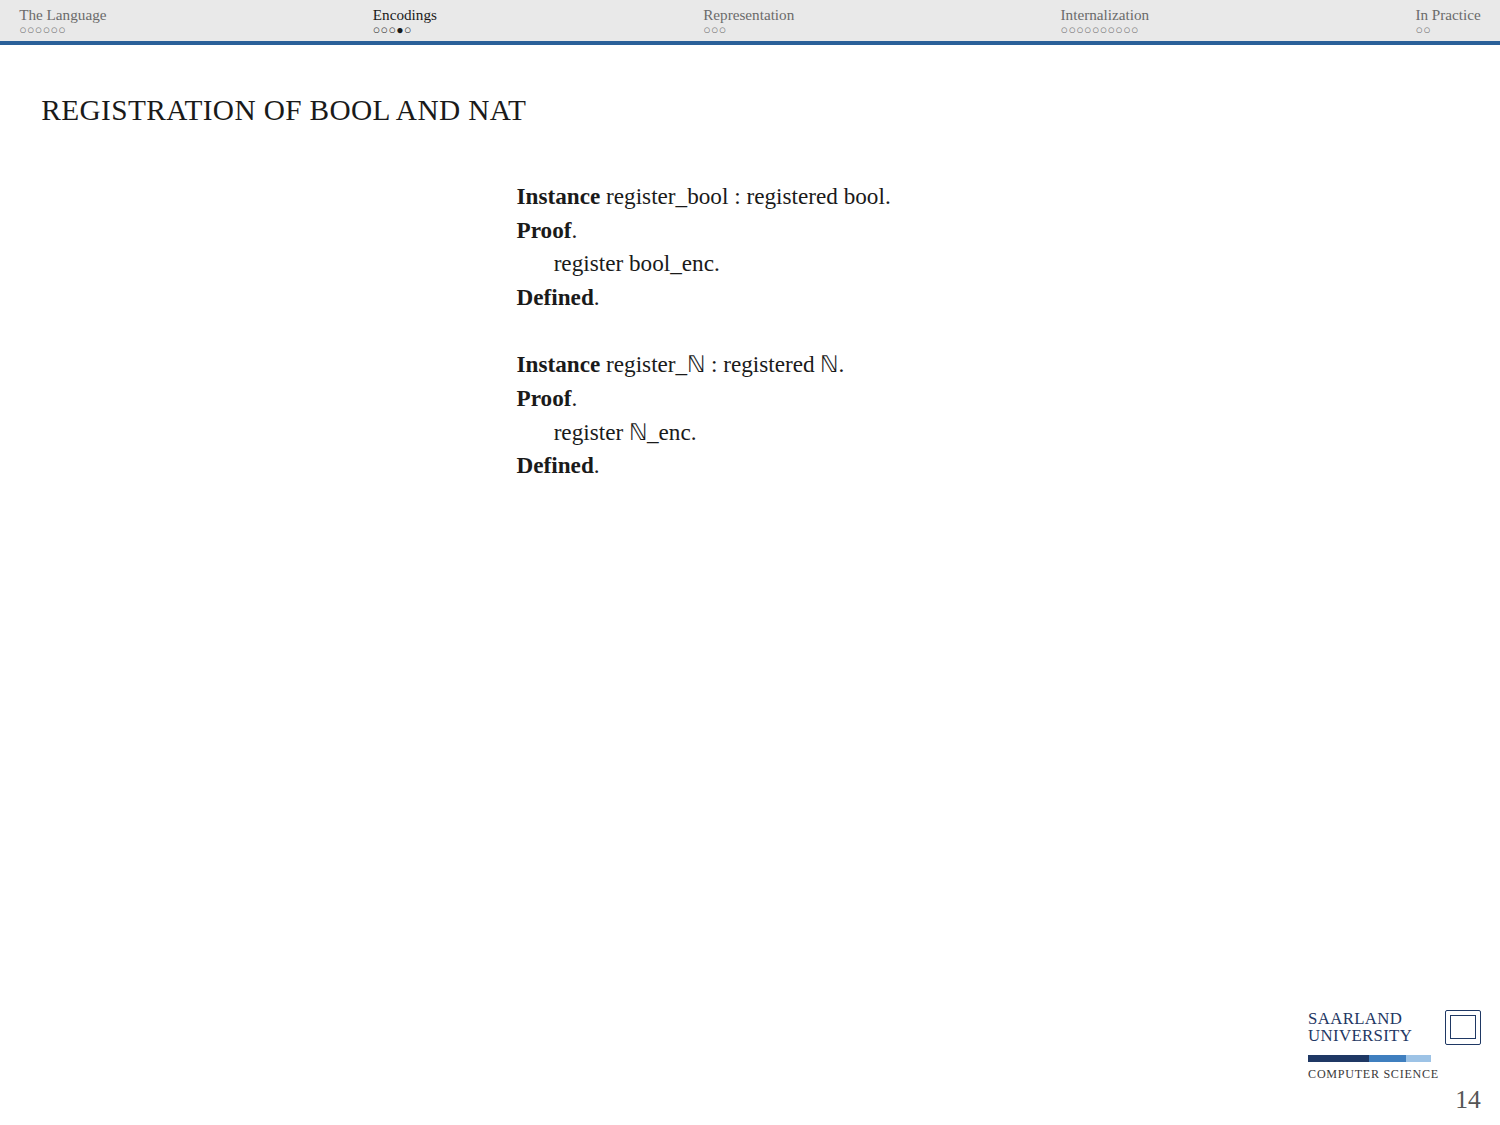The Language ○○○○○○
Encodings ○○○●○
Representation ○○○
Internalization ○○○○○○○○○○
In Practice ○○
Registration of bool and nat
Instance register_bool : registered bool.
Proof.
register bool_enc.
Defined.
Instance register_ℕ : registered ℕ.
Proof.
register ℕ_enc.
Defined.
SAARLAND UNIVERSITY Computer Science
14